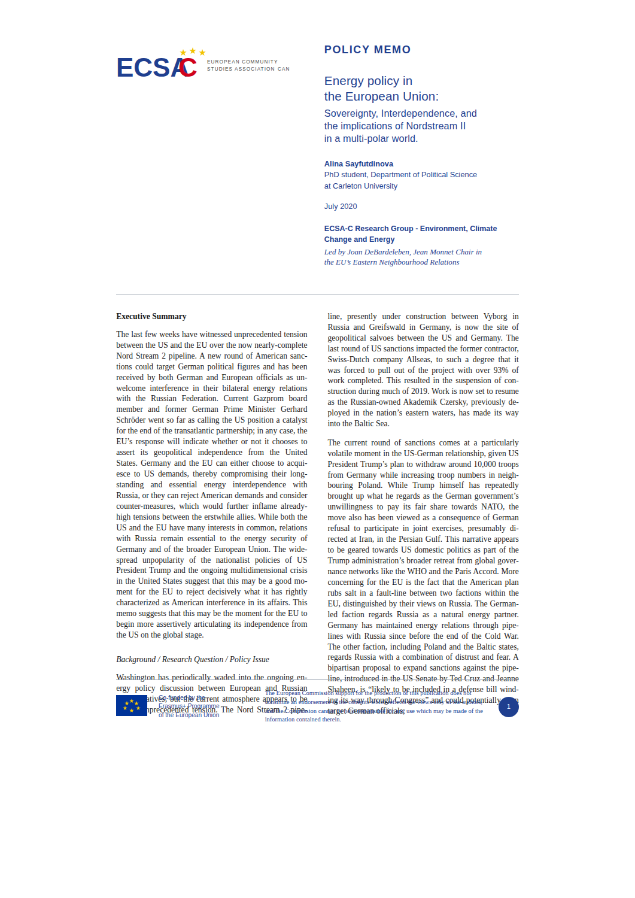ECSA C EUROPEAN COMMUNITY STUDIES ASSOCIATION CANADA
POLICY MEMO
Energy policy in
the European Union: Sovereignty, Interdependence, and
the implications of Nordstream II
in a multi-polar world.
Alina Sayfutdinova
PhD student, Department of Political Science
at Carleton University
July 2020
ECSA-C Research Group - Environment, Climate
Change and Energy Led by Joan DeBardeleben, Jean Monnet Chair in
the EU’s Eastern Neighbourhood Relations
Executive Summary
The last few weeks have witnessed unprecedented tension between the US and the EU over the now nearly-complete Nord Stream 2 pipeline. A new round of American sanctions could target German political figures and has been received by both German and European officials as unwelcome interference in their bilateral energy relations with the Russian Federation. Current Gazprom board member and former German Prime Minister Gerhard Schröder went so far as calling the US position a catalyst for the end of the transatlantic partnership; in any case, the EU’s response will indicate whether or not it chooses to assert its geopolitical independence from the United States. Germany and the EU can either choose to acquiesce to US demands, thereby compromising their long-standing and essential energy interdependence with Russia, or they can reject American demands and consider counter-measures, which would further inflame already-high tensions between the erstwhile allies. While both the US and the EU have many interests in common, relations with Russia remain essential to the energy security of Germany and of the broader European Union. The widespread unpopularity of the nationalist policies of US President Trump and the ongoing multidimensional crisis in the United States suggest that this may be a good moment for the EU to reject decisively what it has rightly characterized as American interference in its affairs. This memo suggests that this may be the moment for the EU to begin more assertively articulating its independence from the US on the global stage.
Background / Research Question / Policy Issue
Washington has periodically waded into the ongoing energy policy discussion between European and Russian representatives, but the current atmosphere appears to be one of unprecedented tension. The Nord Stream 2 pipeline, presently under construction between Vyborg in Russia and Greifswald in Germany, is now the site of geopolitical salvoes between the US and Germany. The last round of US sanctions impacted the former contractor, Swiss-Dutch company Allseas, to such a degree that it was forced to pull out of the project with over 93% of work completed. This resulted in the suspension of construction during much of 2019. Work is now set to resume as the Russian-owned Akademik Czersky, previously deployed in the nation’s eastern waters, has made its way into the Baltic Sea.
The current round of sanctions comes at a particularly volatile moment in the US-German relationship, given US President Trump’s plan to withdraw around 10,000 troops from Germany while increasing troop numbers in neighbouring Poland. While Trump himself has repeatedly brought up what he regards as the German government’s unwillingness to pay its fair share towards NATO, the move also has been viewed as a consequence of German refusal to participate in joint exercises, presumably directed at Iran, in the Persian Gulf. This narrative appears to be geared towards US domestic politics as part of the Trump administration’s broader retreat from global governance networks like the WHO and the Paris Accord. More concerning for the EU is the fact that the American plan rubs salt in a fault-line between two factions within the EU, distinguished by their views on Russia. The German-led faction regards Russia as a natural energy partner. Germany has maintained energy relations through pipelines with Russia since before the end of the Cold War. The other faction, including Poland and the Baltic states, regards Russia with a combination of distrust and fear. A bipartisan proposal to expand sanctions against the pipeline, introduced in the US Senate by Ted Cruz and Jeanne Shaheen, is “likely to be included in a defense bill winding its way through Congress” and could potentially even target German officials;
Co-funded by the
Erasmus+ Programme
of the European Union
The European Commission support for the production of this publication does not constitute an endorsement of the contents which reflects the views only of the authors, and the Commission cannot be held responsible for any use which may be made of the information contained therein.
1